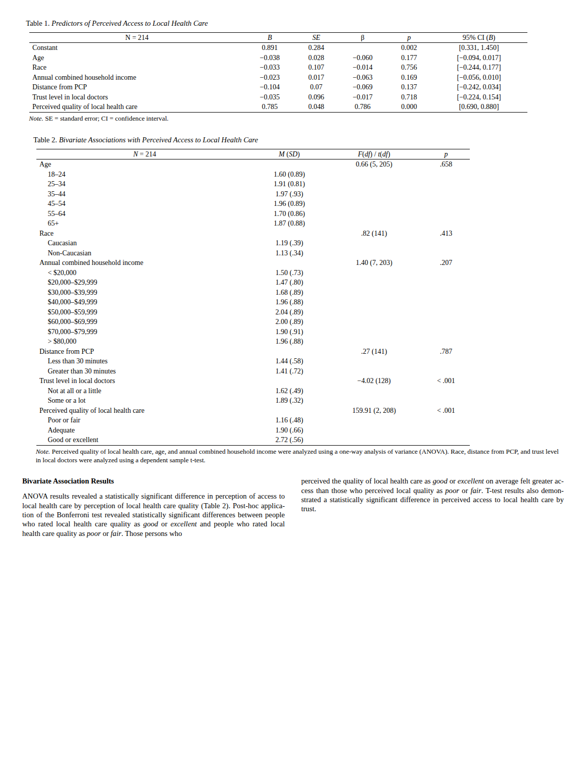Table 1. Predictors of Perceived Access to Local Health Care
| N = 214 | B | SE | β | p | 95% CI ( B ) |
| --- | --- | --- | --- | --- | --- |
| Constant | 0.891 | 0.284 | | 0.002 | [0.331, 1.450] |
| Age | −0.038 | 0.028 | −0.060 | 0.177 | [−0.094, 0.017] |
| Race | −0.033 | 0.107 | −0.014 | 0.756 | [−0.244, 0.177] |
| Annual combined household income | −0.023 | 0.017 | −0.063 | 0.169 | [−0.056, 0.010] |
| Distance from PCP | −0.104 | 0.07 | −0.069 | 0.137 | [−0.242, 0.034] |
| Trust level in local doctors | −0.035 | 0.096 | −0.017 | 0.718 | [−0.224, 0.154] |
| Perceived quality of local health care | 0.785 | 0.048 | 0.786 | 0.000 | [0.690, 0.880] |
Note. SE = standard error; CI = confidence interval.
Table 2. Bivariate Associations with Perceived Access to Local Health Care
| N = 214 | M ( SD ) | F ( df ) / t ( df ) | p |
| --- | --- | --- | --- |
| Age | | 0.66 (5, 205) | .658 |
| 18–24 | 1.60 (0.89) | | |
| 25–34 | 1.91 (0.81) | | |
| 35–44 | 1.97 (.93) | | |
| 45–54 | 1.96 (0.89) | | |
| 55–64 | 1.70 (0.86) | | |
| 65+ | 1.87 (0.88) | | |
| Race | | .82 (141) | .413 |
| Caucasian | 1.19 (.39) | | |
| Non-Caucasian | 1.13 (.34) | | |
| Annual combined household income | | 1.40 (7, 203) | .207 |
| < $20,000 | 1.50 (.73) | | |
| $20,000–$29,999 | 1.47 (.80) | | |
| $30,000–$39,999 | 1.68 (.89) | | |
| $40,000–$49,999 | 1.96 (.88) | | |
| $50,000–$59,999 | 2.04 (.89) | | |
| $60,000–$69,999 | 2.00 (.89) | | |
| $70,000–$79,999 | 1.90 (.91) | | |
| > $80,000 | 1.96 (.88) | | |
| Distance from PCP | | .27 (141) | .787 |
| Less than 30 minutes | 1.44 (.58) | | |
| Greater than 30 minutes | 1.41 (.72) | | |
| Trust level in local doctors | | −4.02 (128) | < .001 |
| Not at all or a little | 1.62 (.49) | | |
| Some or a lot | 1.89 (.32) | | |
| Perceived quality of local health care | | 159.91 (2, 208) | < .001 |
| Poor or fair | 1.16 (.48) | | |
| Adequate | 1.90 (.66) | | |
| Good or excellent | 2.72 (.56) | | |
Note. Perceived quality of local health care, age, and annual combined household income were analyzed using a one-way analysis of variance (ANOVA). Race, distance from PCP, and trust level in local doctors were analyzed using a dependent sample t-test.
Bivariate Association Results
ANOVA results revealed a statistically significant difference in perception of access to local health care by perception of local health care quality (Table 2). Post-hoc application of the Bonferroni test revealed statistically significant differences between people who rated local health care quality as good or excellent and people who rated local health care quality as poor or fair. Those persons who
perceived the quality of local health care as good or excellent on average felt greater access than those who perceived local quality as poor or fair. T-test results also demonstrated a statistically significant difference in perceived access to local health care by trust.